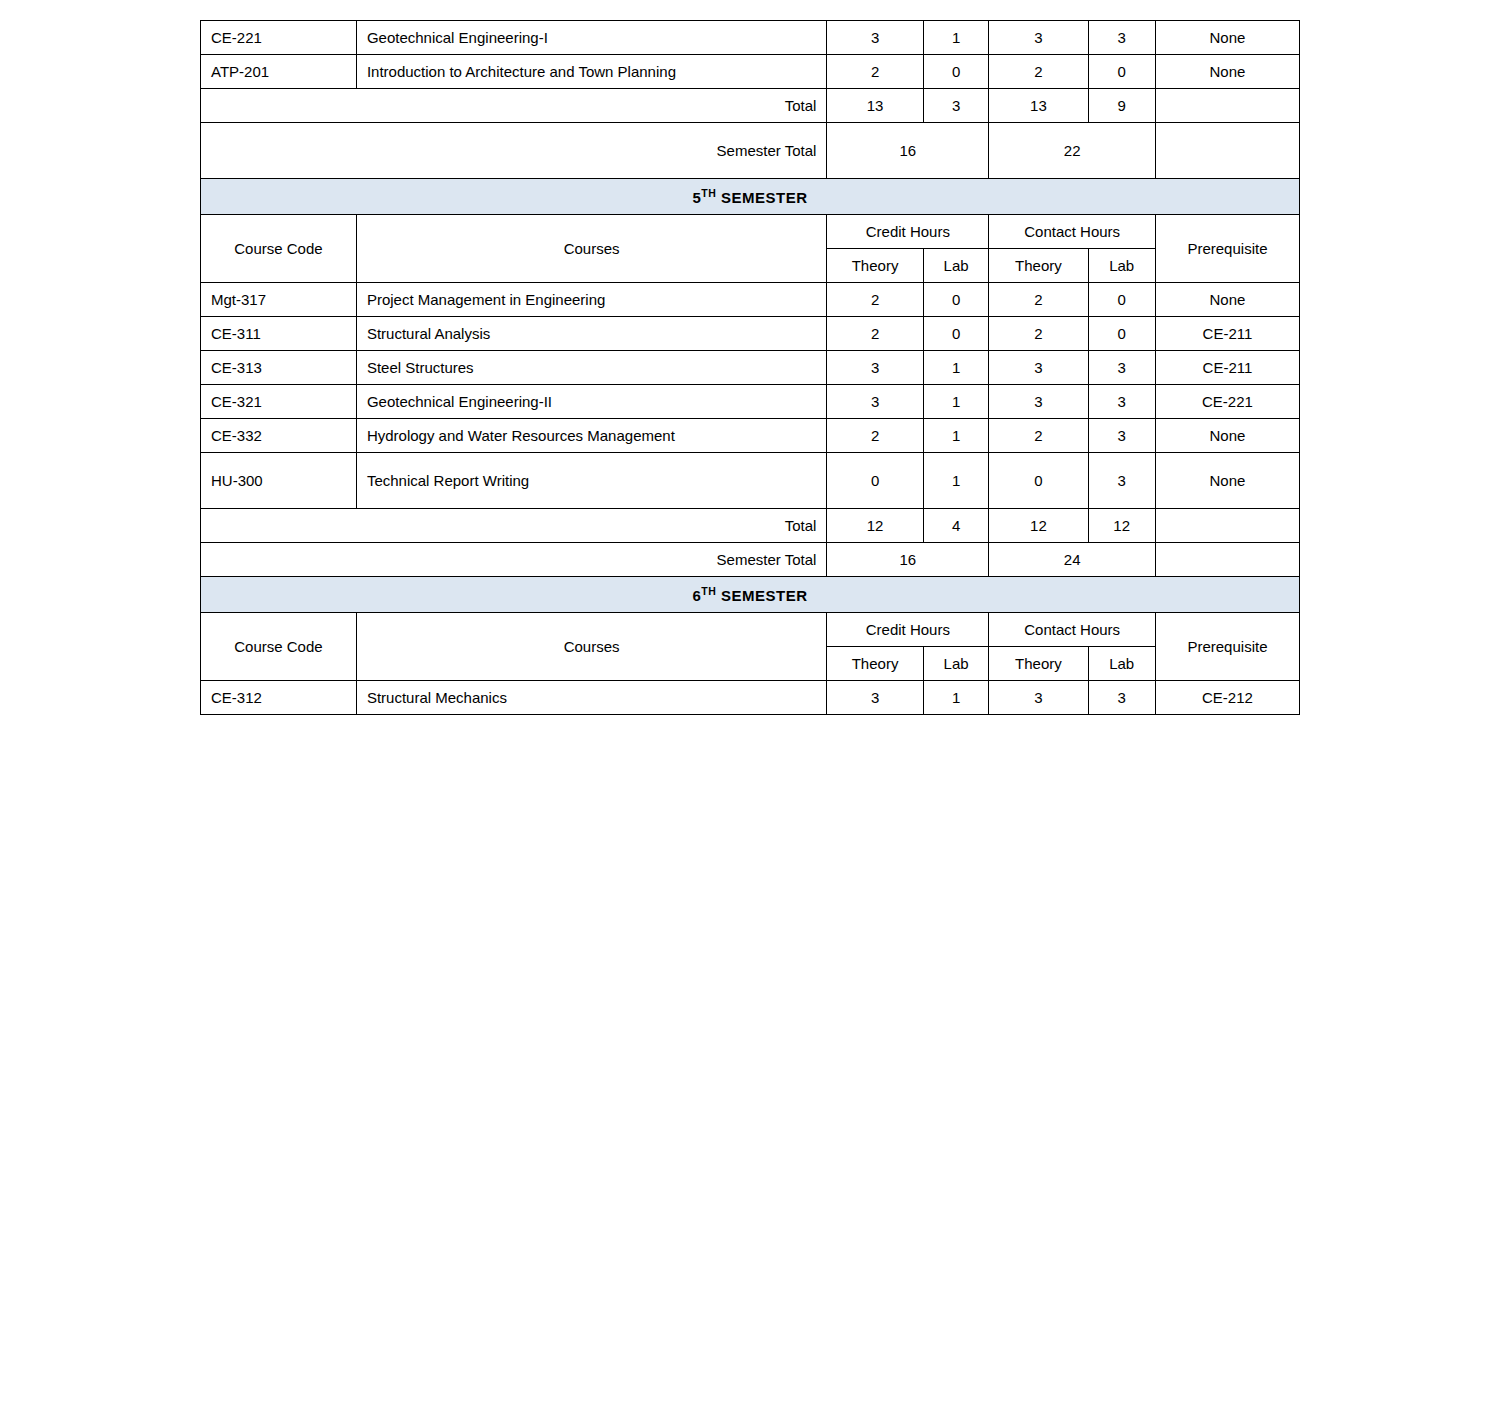| CE-221 | Geotechnical Engineering-I | 3 | 1 | 3 | 3 | None |
| ATP-201 | Introduction to Architecture and Town Planning | 2 | 0 | 2 | 0 | None |
| Total | 13 | 3 | 13 | 9 | |
| Semester Total | 16 | 22 | |
| 5 TH SEMESTER |
| Course Code | Courses | Credit Hours | Contact Hours | Prerequisite |
| Theory | Lab | Theory | Lab |
| Mgt-317 | Project Management in Engineering | 2 | 0 | 2 | 0 | None |
| CE-311 | Structural Analysis | 2 | 0 | 2 | 0 | CE-211 |
| CE-313 | Steel Structures | 3 | 1 | 3 | 3 | CE-211 |
| CE-321 | Geotechnical Engineering-II | 3 | 1 | 3 | 3 | CE-221 |
| CE-332 | Hydrology and Water Resources Management | 2 | 1 | 2 | 3 | None |
| HU-300 | Technical Report Writing | 0 | 1 | 0 | 3 | None |
| Total | 12 | 4 | 12 | 12 | |
| Semester Total | 16 | 24 | |
| 6 TH SEMESTER |
| Course Code | Courses | Credit Hours | Contact Hours | Prerequisite |
| Theory | Lab | Theory | Lab |
| CE-312 | Structural Mechanics | 3 | 1 | 3 | 3 | CE-212 |